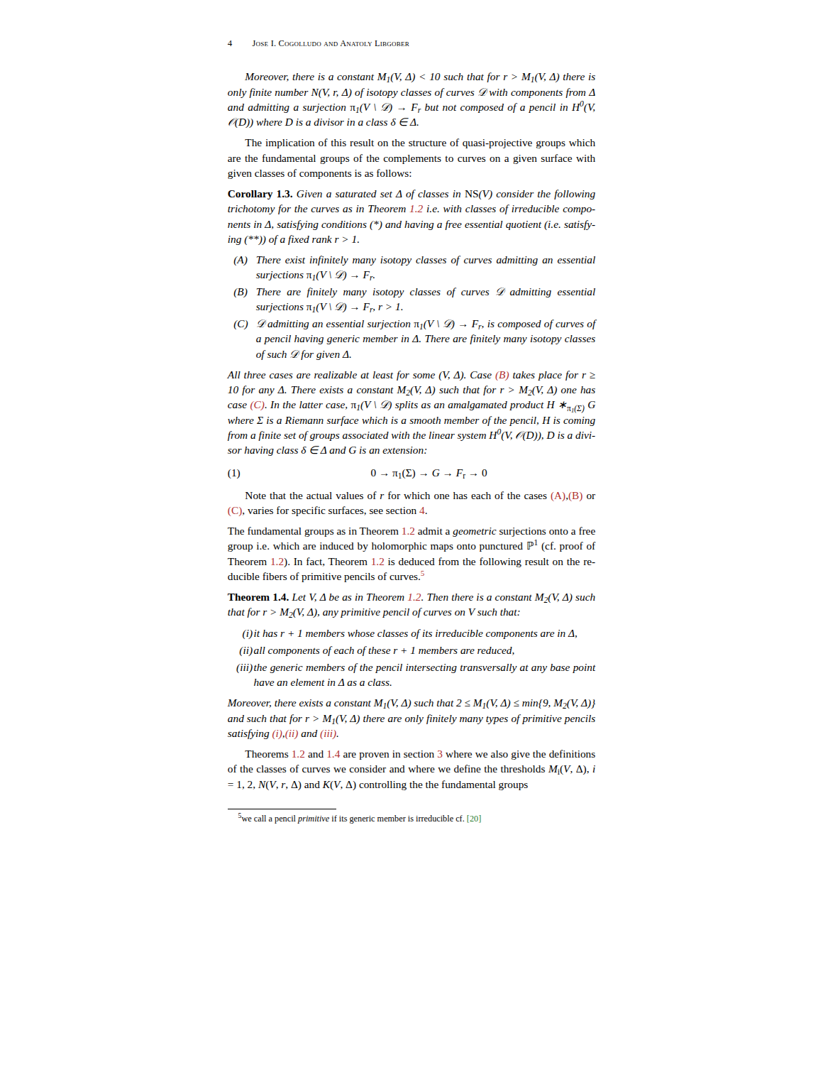4 Jose I. Cogolludo and Anatoly Libgober
Moreover, there is a constant M 1(V, Δ) < 10 such that for r > M 1(V, Δ) there is only finite number N(V, r, Δ) of isotopy classes of curves 𝒟 with components from Δ and admitting a surjection π 1(V \ 𝒟) → Fr but not composed of a pencil in H 0(V, 𝒪(D)) where D is a divisor in a class δ ∈ Δ.
The implication of this result on the structure of quasi-projective groups which are the fundamental groups of the complements to curves on a given surface with given classes of components is as follows:
Corollary 1.3. Given a saturated set Δ of classes in NS(V) consider the following trichotomy for the curves as in Theorem 1.2 i.e. with classes of irreducible components in Δ, satisfying conditions (*) and having a free essential quotient (i.e. satisfying (**)) of a fixed rank r > 1.
(A) There exist infinitely many isotopy classes of curves admitting an essential surjections π 1(V \ 𝒟) → Fr.
(B) There are finitely many isotopy classes of curves 𝒟 admitting essential surjections π 1(V \ 𝒟) → Fr, r > 1.
(C) 𝒟 admitting an essential surjection π 1(V \ 𝒟) → Fr, is composed of curves of a pencil having generic member in Δ. There are finitely many isotopy classes of such 𝒟 for given Δ.
All three cases are realizable at least for some (V, Δ). Case (B) takes place for r ≥ 10 for any Δ. There exists a constant M 2(V, Δ) such that for r > M 2(V, Δ) one has case (C). In the latter case, π 1(V \ 𝒟) splits as an amalgamated product H ∗π 1(Σ) G where Σ is a Riemann surface which is a smooth member of the pencil, H is coming from a finite set of groups associated with the linear system H 0(V, 𝒪(D)), D is a divisor having class δ ∈ Δ and G is an extension:
(1) 0 → π 1(Σ) → G → Fr → 0
Note that the actual values of r for which one has each of the cases (A),(B) or (C), varies for specific surfaces, see section 4.
The fundamental groups as in Theorem 1.2 admit a geometric surjections onto a free group i.e. which are induced by holomorphic maps onto punctured ℙ1 (cf. proof of Theorem 1.2). In fact, Theorem 1.2 is deduced from the following result on the reducible fibers of primitive pencils of curves.5
Theorem 1.4. Let V, Δ be as in Theorem 1.2. Then there is a constant M 2(V, Δ) such that for r > M 2(V, Δ), any primitive pencil of curves on V such that:
(i) it has r + 1 members whose classes of its irreducible components are in Δ,
(ii) all components of each of these r + 1 members are reduced,
(iii) the generic members of the pencil intersecting transversally at any base point have an element in Δ as a class.
Moreover, there exists a constant M 1(V, Δ) such that 2 ≤ M 1(V, Δ) ≤ min{9, M 2(V, Δ)} and such that for r > M 1(V, Δ) there are only finitely many types of primitive pencils satisfying (i),(ii) and (iii).
Theorems 1.2 and 1.4 are proven in section 3 where we also give the definitions of the classes of curves we consider and where we define the thresholds Mi(V, Δ), i = 1, 2, N(V, r, Δ) and K(V, Δ) controlling the the fundamental groups
5we call a pencil primitive if its generic member is irreducible cf. [20]